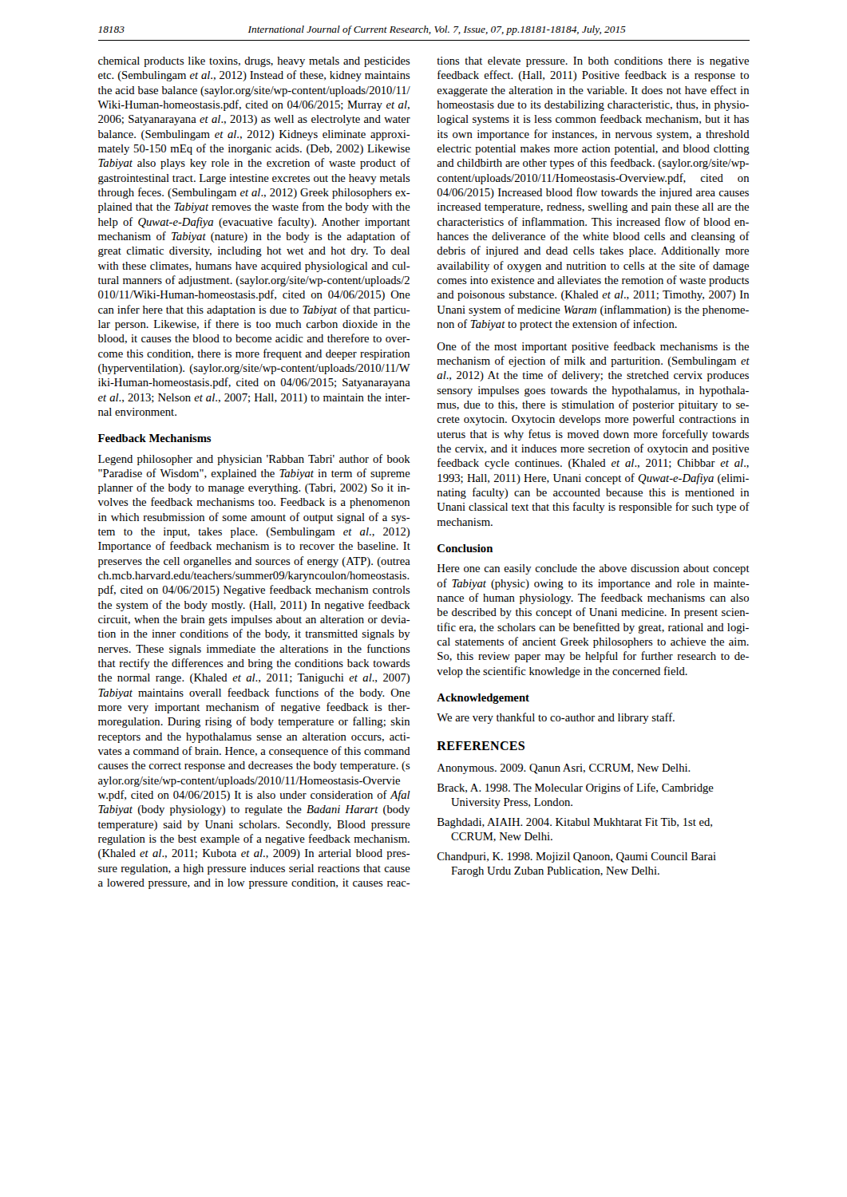18183 International Journal of Current Research, Vol. 7, Issue, 07, pp.18181-18184, July, 2015
chemical products like toxins, drugs, heavy metals and pesticides etc. (Sembulingam et al., 2012) Instead of these, kidney maintains the acid base balance (saylor.org/site/wp-content/uploads/2010/11/Wiki-Human-homeostasis.pdf, cited on 04/06/2015; Murray et al, 2006; Satyanarayana et al., 2013) as well as electrolyte and water balance. (Sembulingam et al., 2012) Kidneys eliminate approximately 50-150 mEq of the inorganic acids. (Deb, 2002) Likewise Tabiyat also plays key role in the excretion of waste product of gastrointestinal tract. Large intestine excretes out the heavy metals through feces. (Sembulingam et al., 2012) Greek philosophers explained that the Tabiyat removes the waste from the body with the help of Quwat-e-Dafiya (evacuative faculty). Another important mechanism of Tabiyat (nature) in the body is the adaptation of great climatic diversity, including hot wet and hot dry. To deal with these climates, humans have acquired physiological and cultural manners of adjustment. (saylor.org/site/wp-content/uploads/2010/11/Wiki-Human-homeostasis.pdf, cited on 04/06/2015) One can infer here that this adaptation is due to Tabiyat of that particular person. Likewise, if there is too much carbon dioxide in the blood, it causes the blood to become acidic and therefore to overcome this condition, there is more frequent and deeper respiration (hyperventilation). (saylor.org/site/wp-content/uploads/2010/11/Wiki-Human-homeostasis.pdf, cited on 04/06/2015; Satyanarayana et al., 2013; Nelson et al., 2007; Hall, 2011) to maintain the internal environment.
Feedback Mechanisms
Legend philosopher and physician 'Rabban Tabri' author of book "Paradise of Wisdom", explained the Tabiyat in term of supreme planner of the body to manage everything. (Tabri, 2002) So it involves the feedback mechanisms too. Feedback is a phenomenon in which resubmission of some amount of output signal of a system to the input, takes place. (Sembulingam et al., 2012) Importance of feedback mechanism is to recover the baseline. It preserves the cell organelles and sources of energy (ATP). (outreach.mcb.harvard.edu/teachers/summer09/karyncoulon/homeostasis.pdf, cited on 04/06/2015) Negative feedback mechanism controls the system of the body mostly. (Hall, 2011) In negative feedback circuit, when the brain gets impulses about an alteration or deviation in the inner conditions of the body, it transmitted signals by nerves. These signals immediate the alterations in the functions that rectify the differences and bring the conditions back towards the normal range. (Khaled et al., 2011; Taniguchi et al., 2007) Tabiyat maintains overall feedback functions of the body. One more very important mechanism of negative feedback is thermoregulation. During rising of body temperature or falling; skin receptors and the hypothalamus sense an alteration occurs, activates a command of brain. Hence, a consequence of this command causes the correct response and decreases the body temperature. (saylor.org/site/wp-content/uploads/2010/11/Homeostasis-Overview.pdf, cited on 04/06/2015) It is also under consideration of Afal Tabiyat (body physiology) to regulate the Badani Harart (body temperature) said by Unani scholars. Secondly, Blood pressure regulation is the best example of a negative feedback mechanism. (Khaled et al., 2011; Kubota et al., 2009) In arterial blood pressure regulation, a high pressure induces serial reactions that cause a lowered pressure, and in low pressure condition, it causes reactions that elevate pressure. In both conditions there is negative feedback effect. (Hall, 2011) Positive feedback is a response to exaggerate the alteration in the variable. It does not have effect in homeostasis due to its destabilizing characteristic, thus, in physiological systems it is less common feedback mechanism, but it has its own importance for instances, in nervous system, a threshold electric potential makes more action potential, and blood clotting and childbirth are other types of this feedback. (saylor.org/site/wp-content/uploads/2010/11/Homeostasis-Overview.pdf, cited on 04/06/2015) Increased blood flow towards the injured area causes increased temperature, redness, swelling and pain these all are the characteristics of inflammation. This increased flow of blood enhances the deliverance of the white blood cells and cleansing of debris of injured and dead cells takes place. Additionally more availability of oxygen and nutrition to cells at the site of damage comes into existence and alleviates the remotion of waste products and poisonous substance. (Khaled et al., 2011; Timothy, 2007) In Unani system of medicine Waram (inflammation) is the phenomenon of Tabiyat to protect the extension of infection.
One of the most important positive feedback mechanisms is the mechanism of ejection of milk and parturition. (Sembulingam et al., 2012) At the time of delivery; the stretched cervix produces sensory impulses goes towards the hypothalamus, in hypothalamus, due to this, there is stimulation of posterior pituitary to secrete oxytocin. Oxytocin develops more powerful contractions in uterus that is why fetus is moved down more forcefully towards the cervix, and it induces more secretion of oxytocin and positive feedback cycle continues. (Khaled et al., 2011; Chibbar et al., 1993; Hall, 2011) Here, Unani concept of Quwat-e-Dafiya (eliminating faculty) can be accounted because this is mentioned in Unani classical text that this faculty is responsible for such type of mechanism.
Conclusion
Here one can easily conclude the above discussion about concept of Tabiyat (physic) owing to its importance and role in maintenance of human physiology. The feedback mechanisms can also be described by this concept of Unani medicine. In present scientific era, the scholars can be benefitted by great, rational and logical statements of ancient Greek philosophers to achieve the aim. So, this review paper may be helpful for further research to develop the scientific knowledge in the concerned field.
Acknowledgement
We are very thankful to co-author and library staff.
REFERENCES
Anonymous. 2009. Qanun Asri, CCRUM, New Delhi.
Brack, A. 1998. The Molecular Origins of Life, Cambridge University Press, London.
Baghdadi, AIAIH. 2004. Kitabul Mukhtarat Fit Tib, 1st ed, CCRUM, New Delhi.
Chandpuri, K. 1998. Mojizil Qanoon, Qaumi Council Barai Farogh Urdu Zuban Publication, New Delhi.